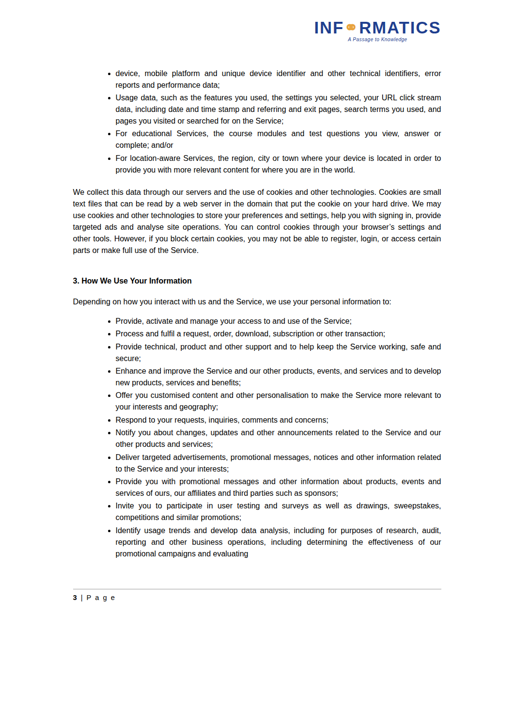INF⚭RMATICS
A Passage to Knowledge
device, mobile platform and unique device identifier and other technical identifiers, error reports and performance data;
Usage data, such as the features you used, the settings you selected, your URL click stream data, including date and time stamp and referring and exit pages, search terms you used, and pages you visited or searched for on the Service;
For educational Services, the course modules and test questions you view, answer or complete; and/or
For location-aware Services, the region, city or town where your device is located in order to provide you with more relevant content for where you are in the world.
We collect this data through our servers and the use of cookies and other technologies. Cookies are small text files that can be read by a web server in the domain that put the cookie on your hard drive. We may use cookies and other technologies to store your preferences and settings, help you with signing in, provide targeted ads and analyse site operations. You can control cookies through your browser’s settings and other tools. However, if you block certain cookies, you may not be able to register, login, or access certain parts or make full use of the Service.
3. How We Use Your Information
Depending on how you interact with us and the Service, we use your personal information to:
Provide, activate and manage your access to and use of the Service;
Process and fulfil a request, order, download, subscription or other transaction;
Provide technical, product and other support and to help keep the Service working, safe and secure;
Enhance and improve the Service and our other products, events, and services and to develop new products, services and benefits;
Offer you customised content and other personalisation to make the Service more relevant to your interests and geography;
Respond to your requests, inquiries, comments and concerns;
Notify you about changes, updates and other announcements related to the Service and our other products and services;
Deliver targeted advertisements, promotional messages, notices and other information related to the Service and your interests;
Provide you with promotional messages and other information about products, events and services of ours, our affiliates and third parties such as sponsors;
Invite you to participate in user testing and surveys as well as drawings, sweepstakes, competitions and similar promotions;
Identify usage trends and develop data analysis, including for purposes of research, audit, reporting and other business operations, including determining the effectiveness of our promotional campaigns and evaluating
3 | P a g e